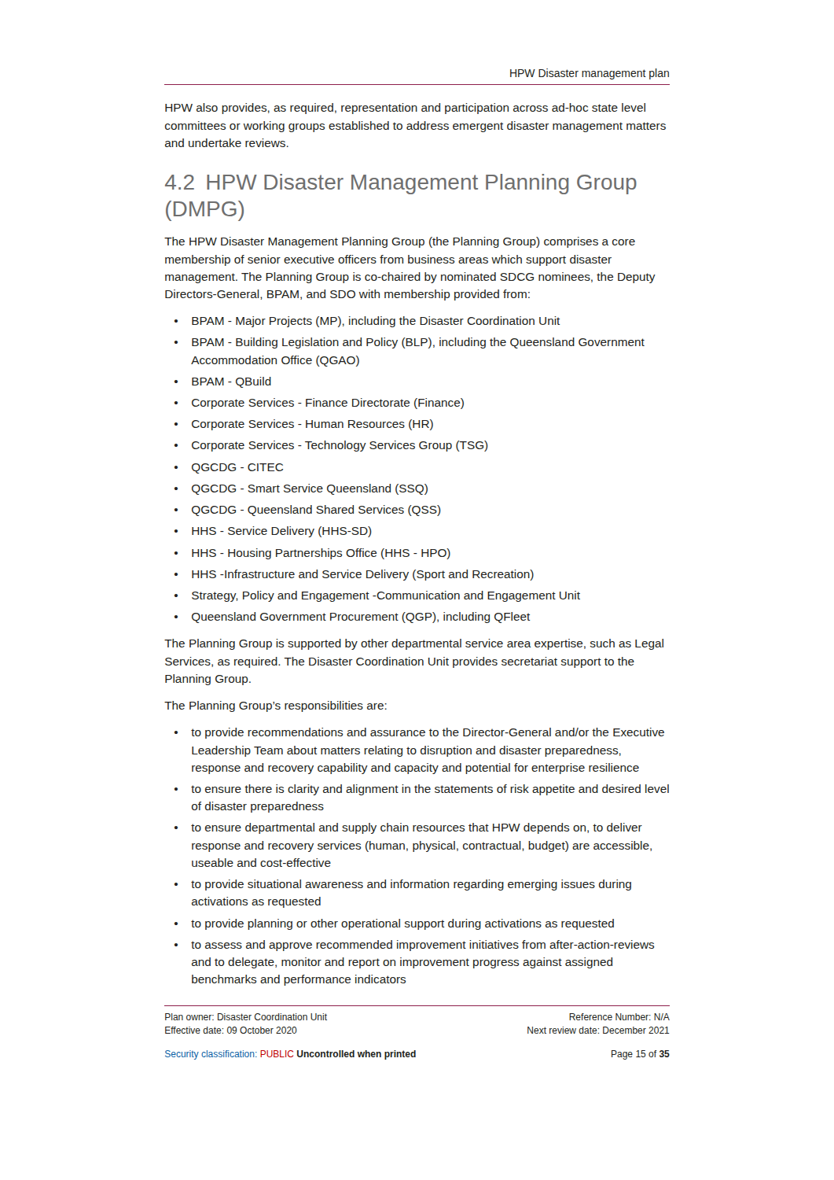HPW Disaster management plan
HPW also provides, as required, representation and participation across ad-hoc state level committees or working groups established to address emergent disaster management matters and undertake reviews.
4.2 HPW Disaster Management Planning Group (DMPG)
The HPW Disaster Management Planning Group (the Planning Group) comprises a core membership of senior executive officers from business areas which support disaster management. The Planning Group is co-chaired by nominated SDCG nominees, the Deputy Directors-General, BPAM, and SDO with membership provided from:
BPAM - Major Projects (MP), including the Disaster Coordination Unit
BPAM - Building Legislation and Policy (BLP), including the Queensland Government Accommodation Office (QGAO)
BPAM - QBuild
Corporate Services - Finance Directorate (Finance)
Corporate Services - Human Resources (HR)
Corporate Services - Technology Services Group (TSG)
QGCDG - CITEC
QGCDG - Smart Service Queensland (SSQ)
QGCDG - Queensland Shared Services (QSS)
HHS - Service Delivery (HHS-SD)
HHS - Housing Partnerships Office (HHS - HPO)
HHS -Infrastructure and Service Delivery (Sport and Recreation)
Strategy, Policy and Engagement -Communication and Engagement Unit
Queensland Government Procurement (QGP), including QFleet
The Planning Group is supported by other departmental service area expertise, such as Legal Services, as required. The Disaster Coordination Unit provides secretariat support to the Planning Group.
The Planning Group’s responsibilities are:
to provide recommendations and assurance to the Director-General and/or the Executive Leadership Team about matters relating to disruption and disaster preparedness, response and recovery capability and capacity and potential for enterprise resilience
to ensure there is clarity and alignment in the statements of risk appetite and desired level of disaster preparedness
to ensure departmental and supply chain resources that HPW depends on, to deliver response and recovery services (human, physical, contractual, budget) are accessible, useable and cost-effective
to provide situational awareness and information regarding emerging issues during activations as requested
to provide planning or other operational support during activations as requested
to assess and approve recommended improvement initiatives from after-action-reviews and to delegate, monitor and report on improvement progress against assigned benchmarks and performance indicators
Plan owner: Disaster Coordination Unit
Effective date: 09 October 2020
Reference Number: N/A
Next review date: December 2021
Security classification: PUBLIC Uncontrolled when printed
Page 15 of 35